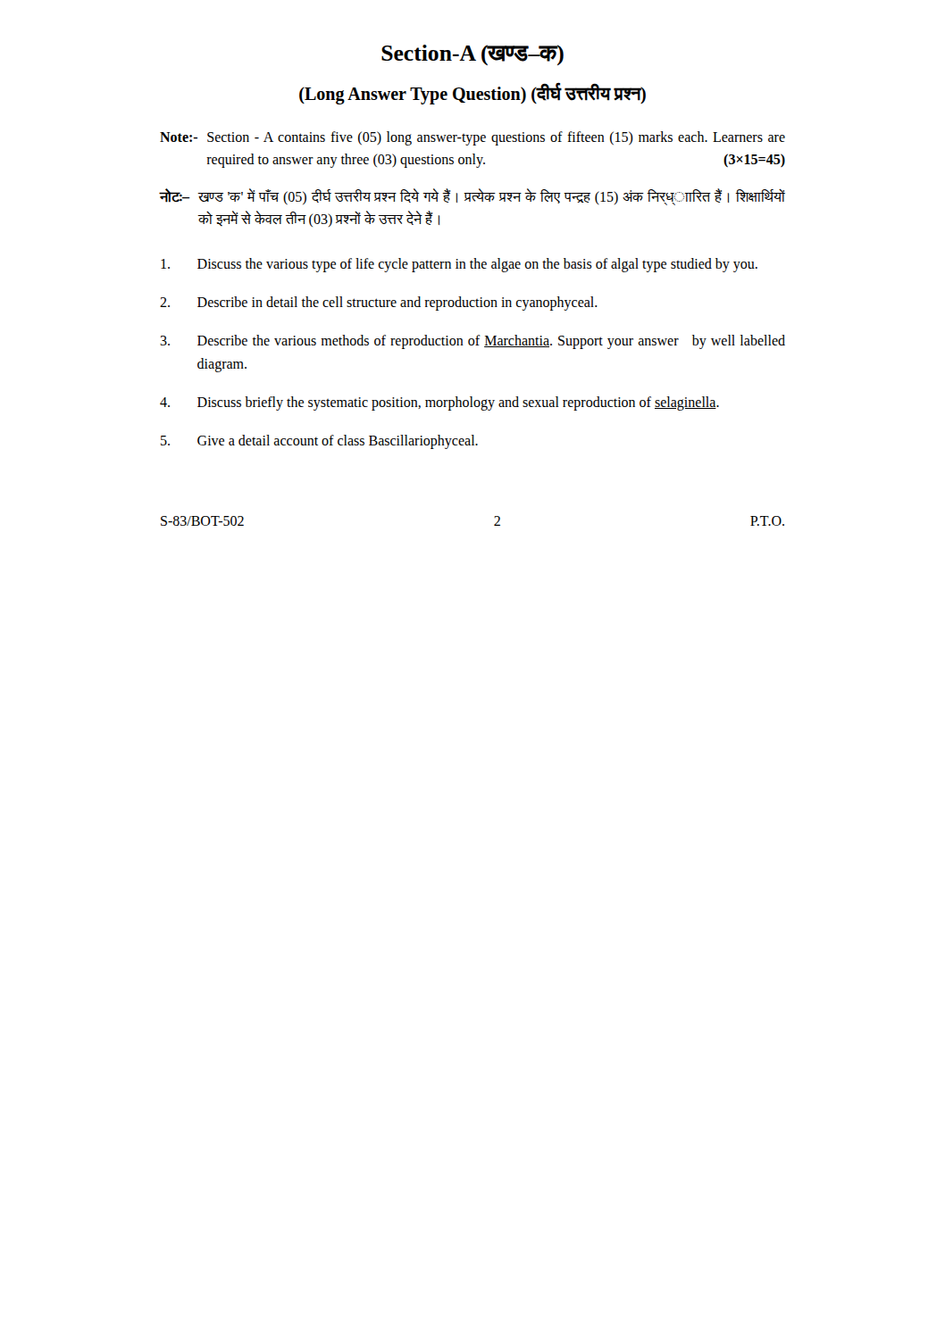Section-A (खण्ड–क)
(Long Answer Type Question) (दीर्घ उत्तरीय प्रश्न)
Note:- Section - A contains five (05) long answer-type questions of fifteen (15) marks each. Learners are required to answer any three (03) questions only. (3×15=45)
नोटः– खण्ड 'क' में पाँच (05) दीर्घ उत्तरीय प्रश्न दिये गये हैं। प्रत्येक प्रश्न के लिए पन्द्रह (15) अंक निर्ध्‍ाारित हैं। शिक्षार्थियों को इनमें से केवल तीन (03) प्रश्नों के उत्तर देने हैं।
Discuss the various type of life cycle pattern in the algae on the basis of algal type studied by you.
Describe in detail the cell structure and reproduction in cyanophyceal.
Describe the various methods of reproduction of Marchantia. Support your answer by well labelled diagram.
Discuss briefly the systematic position, morphology and sexual reproduction of selaginella.
Give a detail account of class Bascillariophyceal.
S-83/BOT-502 2 P.T.O.